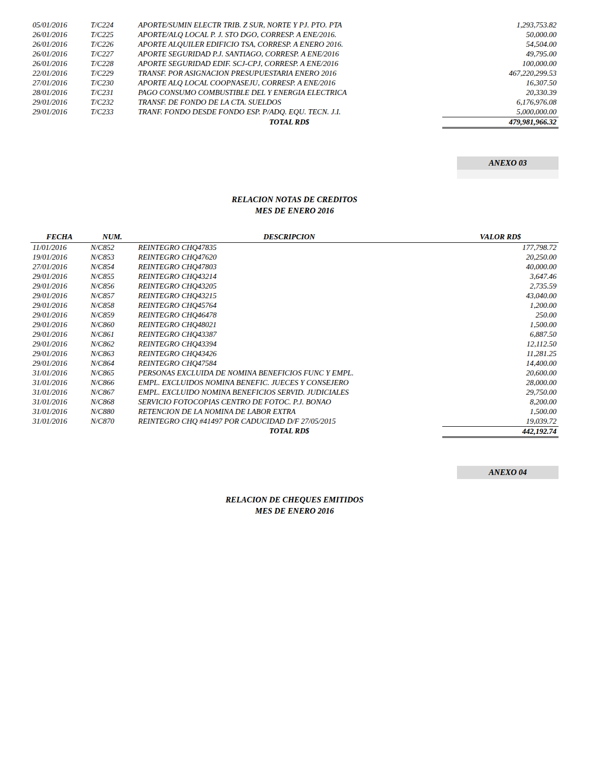| 05/01/2016 | T/C224 | APORTE/SUMIN ELECTR TRIB. Z SUR, NORTE Y PJ. PTO. PTA | 1,293,753.82 |
| 26/01/2016 | T/C225 | APORTE/ALQ LOCAL P. J. STO DGO, CORRESP. A ENE/2016. | 50,000.00 |
| 26/01/2016 | T/C226 | APORTE ALQUILER EDIFICIO TSA, CORRESP. A ENERO 2016. | 54,504.00 |
| 26/01/2016 | T/C227 | APORTE SEGURIDAD P.J. SANTIAGO, CORRESP. A ENE/2016 | 49,795.00 |
| 26/01/2016 | T/C228 | APORTE SEGURIDAD EDIF. SCJ-CPJ, CORRESP. A ENE/2016 | 100,000.00 |
| 22/01/2016 | T/C229 | TRANSF. POR ASIGNACION PRESUPUESTARIA ENERO 2016 | 467,220,299.53 |
| 27/01/2016 | T/C230 | APORTE ALQ LOCAL COOPNASEJU, CORRESP. A ENE/2016 | 16,307.50 |
| 28/01/2016 | T/C231 | PAGO CONSUMO COMBUSTIBLE DEL Y ENERGIA ELECTRICA | 20,330.39 |
| 29/01/2016 | T/C232 | TRANSF. DE FONDO DE LA CTA. SUELDOS | 6,176,976.08 |
| 29/01/2016 | T/C233 | TRANF. FONDO DESDE FONDO ESP. P/ADQ. EQU. TECN. J.I. | 5,000,000.00 |
| | | TOTAL RD$ | 479,981,966.32 |
ANEXO 03
RELACION NOTAS DE CREDITOS
MES DE ENERO 2016
| FECHA | NUM. | DESCRIPCION | VALOR RD$ |
| 11/01/2016 | N/C852 | REINTEGRO CHQ47835 | 177,798.72 |
| 19/01/2016 | N/C853 | REINTEGRO CHQ47620 | 20,250.00 |
| 27/01/2016 | N/C854 | REINTEGRO CHQ47803 | 40,000.00 |
| 29/01/2016 | N/C855 | REINTEGRO CHQ43214 | 3,647.46 |
| 29/01/2016 | N/C856 | REINTEGRO CHQ43205 | 2,735.59 |
| 29/01/2016 | N/C857 | REINTEGRO CHQ43215 | 43,040.00 |
| 29/01/2016 | N/C858 | REINTEGRO CHQ45764 | 1,200.00 |
| 29/01/2016 | N/C859 | REINTEGRO CHQ46478 | 250.00 |
| 29/01/2016 | N/C860 | REINTEGRO CHQ48021 | 1,500.00 |
| 29/01/2016 | N/C861 | REINTEGRO CHQ43387 | 6,887.50 |
| 29/01/2016 | N/C862 | REINTEGRO CHQ43394 | 12,112.50 |
| 29/01/2016 | N/C863 | REINTEGRO CHQ43426 | 11,281.25 |
| 29/01/2016 | N/C864 | REINTEGRO CHQ47584 | 14,400.00 |
| 31/01/2016 | N/C865 | PERSONAS EXCLUIDA DE NOMINA BENEFICIOS FUNC Y EMPL. | 20,600.00 |
| 31/01/2016 | N/C866 | EMPL. EXCLUIDOS NOMINA BENEFIC. JUECES Y CONSEJERO | 28,000.00 |
| 31/01/2016 | N/C867 | EMPL. EXCLUIDO NOMINA BENEFICIOS SERVID. JUDICIALES | 29,750.00 |
| 31/01/2016 | N/C868 | SERVICIO FOTOCOPIAS CENTRO DE FOTOC. P.J. BONAO | 8,200.00 |
| 31/01/2016 | N/C880 | RETENCION DE LA NOMINA DE LABOR EXTRA | 1,500.00 |
| 31/01/2016 | N/C870 | REINTEGRO CHQ #41497 POR CADUCIDAD D/F 27/05/2015 | 19,039.72 |
| | | TOTAL RD$ | 442,192.74 |
ANEXO 04
RELACION DE CHEQUES EMITIDOS
MES DE ENERO 2016